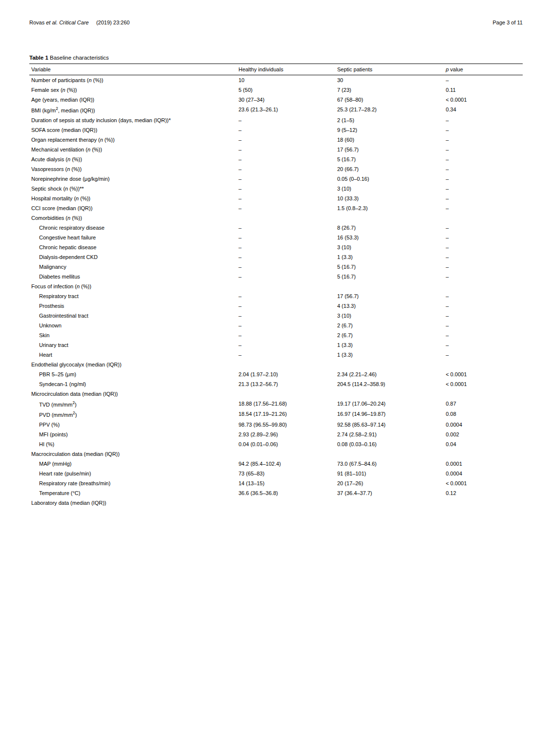Rovas et al. Critical Care (2019) 23:260
Page 3 of 11
Table 1 Baseline characteristics
| Variable | Healthy individuals | Septic patients | p value |
| --- | --- | --- | --- |
| Number of participants ( n (%)) | 10 | 30 | – |
| Female sex ( n (%)) | 5 (50) | 7 (23) | 0.11 |
| Age (years, median (IQR)) | 30 (27–34) | 67 (58–80) | < 0.0001 |
| BMI (kg/m 2 , median (IQR)) | 23.6 (21.3–26.1) | 25.3 (21.7–28.2) | 0.34 |
| Duration of sepsis at study inclusion (days, median (IQR))* | – | 2 (1–5) | – |
| SOFA score (median (IQR)) | – | 9 (5–12) | – |
| Organ replacement therapy ( n (%)) | – | 18 (60) | – |
| Mechanical ventilation ( n (%)) | – | 17 (56.7) | – |
| Acute dialysis ( n (%)) | – | 5 (16.7) | – |
| Vasopressors ( n (%)) | – | 20 (66.7) | – |
| Norepinephrine dose (μg/kg/min) | – | 0.05 (0–0.16) | – |
| Septic shock ( n (%))** | – | 3 (10) | – |
| Hospital mortality ( n (%)) | – | 10 (33.3) | – |
| CCI score (median (IQR)) | – | 1.5 (0.8–2.3) | – |
| Comorbidities ( n (%)) | | | |
| Chronic respiratory disease | – | 8 (26.7) | – |
| Congestive heart failure | – | 16 (53.3) | – |
| Chronic hepatic disease | – | 3 (10) | – |
| Dialysis-dependent CKD | – | 1 (3.3) | – |
| Malignancy | – | 5 (16.7) | – |
| Diabetes mellitus | – | 5 (16.7) | – |
| Focus of infection ( n (%)) | | | |
| Respiratory tract | – | 17 (56.7) | – |
| Prosthesis | – | 4 (13.3) | – |
| Gastrointestinal tract | – | 3 (10) | – |
| Unknown | – | 2 (6.7) | – |
| Skin | – | 2 (6.7) | – |
| Urinary tract | – | 1 (3.3) | – |
| Heart | – | 1 (3.3) | – |
| Endothelial glycocalyx (median (IQR)) | | | |
| PBR 5–25 (μm) | 2.04 (1.97–2.10) | 2.34 (2.21–2.46) | < 0.0001 |
| Syndecan-1 (ng/ml) | 21.3 (13.2–56.7) | 204.5 (114.2–358.9) | < 0.0001 |
| Microcirculation data (median (IQR)) | | | |
| TVD (mm/mm 2 ) | 18.88 (17.56–21.68) | 19.17 (17.06–20.24) | 0.87 |
| PVD (mm/mm 2 ) | 18.54 (17.19–21.26) | 16.97 (14.96–19.87) | 0.08 |
| PPV (%) | 98.73 (96.55–99.80) | 92.58 (85.63–97.14) | 0.0004 |
| MFI (points) | 2.93 (2.89–2.96) | 2.74 (2.58–2.91) | 0.002 |
| HI (%) | 0.04 (0.01–0.06) | 0.08 (0.03–0.16) | 0.04 |
| Macrocirculation data (median (IQR)) | | | |
| MAP (mmHg) | 94.2 (85.4–102.4) | 73.0 (67.5–84.6) | 0.0001 |
| Heart rate (pulse/min) | 73 (65–83) | 91 (81–101) | 0.0004 |
| Respiratory rate (breaths/min) | 14 (13–15) | 20 (17–26) | < 0.0001 |
| Temperature (°C) | 36.6 (36.5–36.8) | 37 (36.4–37.7) | 0.12 |
| Laboratory data (median (IQR)) | | | |